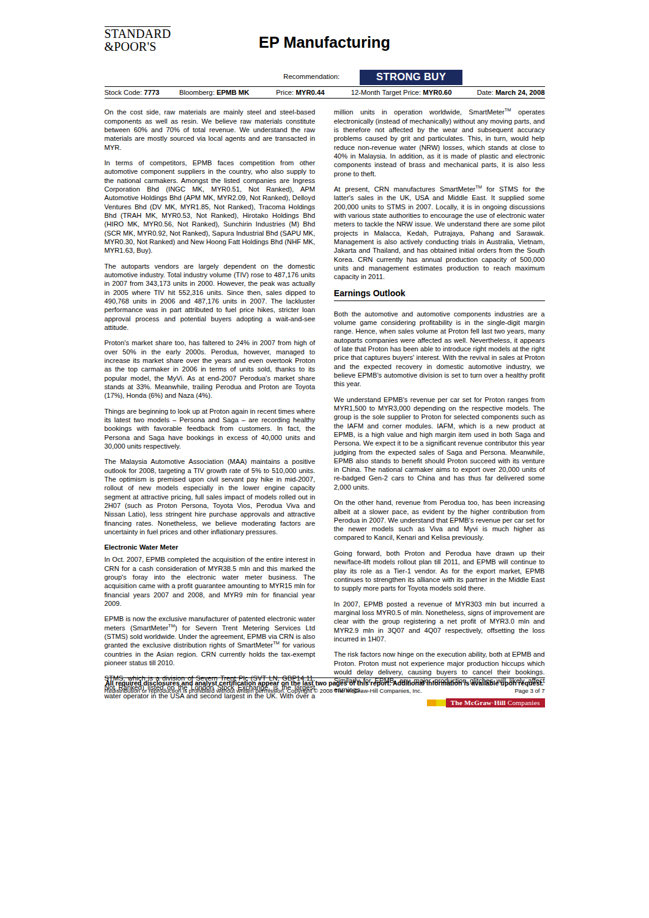STANDARD &POOR'S
EP Manufacturing
Recommendation:
STRONG BUY
| Stock Code: 7773 | Bloomberg: EPMB MK | Price: MYR0.44 | 12-Month Target Price: MYR0.60 | Date: March 24, 2008 |
On the cost side, raw materials are mainly steel and steel-based components as well as resin. We believe raw materials constitute between 60% and 70% of total revenue. We understand the raw materials are mostly sourced via local agents and are transacted in MYR.
In terms of competitors, EPMB faces competition from other automotive component suppliers in the country, who also supply to the national carmakers. Amongst the listed companies are Ingress Corporation Bhd (INGC MK, MYR0.51, Not Ranked), APM Automotive Holdings Bhd (APM MK, MYR2.09, Not Ranked), Delloyd Ventures Bhd (DV MK, MYR1.85, Not Ranked), Tracoma Holdings Bhd (TRAH MK, MYR0.53, Not Ranked), Hirotako Holdings Bhd (HIRO MK, MYR0.56, Not Ranked), Sunchirin Industries (M) Bhd (SCR MK, MYR0.92, Not Ranked), Sapura Industrial Bhd (SAPU MK, MYR0.30, Not Ranked) and New Hoong Fatt Holdings Bhd (NHF MK, MYR1.63, Buy).
The autoparts vendors are largely dependent on the domestic automotive industry. Total industry volume (TIV) rose to 487,176 units in 2007 from 343,173 units in 2000. However, the peak was actually in 2005 where TIV hit 552,316 units. Since then, sales dipped to 490,768 units in 2006 and 487,176 units in 2007. The lackluster performance was in part attributed to fuel price hikes, stricter loan approval process and potential buyers adopting a wait-and-see attitude.
Proton's market share too, has faltered to 24% in 2007 from high of over 50% in the early 2000s. Perodua, however, managed to increase its market share over the years and even overtook Proton as the top carmaker in 2006 in terms of units sold, thanks to its popular model, the MyVi. As at end-2007 Perodua's market share stands at 33%. Meanwhile, trailing Perodua and Proton are Toyota (17%), Honda (6%) and Naza (4%).
Things are beginning to look up at Proton again in recent times where its latest two models – Persona and Saga – are recording healthy bookings with favorable feedback from customers. In fact, the Persona and Saga have bookings in excess of 40,000 units and 30,000 units respectively.
The Malaysia Automotive Association (MAA) maintains a positive outlook for 2008, targeting a TIV growth rate of 5% to 510,000 units. The optimism is premised upon civil servant pay hike in mid-2007, rollout of new models especially in the lower engine capacity segment at attractive pricing, full sales impact of models rolled out in 2H07 (such as Proton Persona, Toyota Vios, Perodua Viva and Nissan Latio), less stringent hire purchase approvals and attractive financing rates. Nonetheless, we believe moderating factors are uncertainty in fuel prices and other inflationary pressures.
Electronic Water Meter
In Oct. 2007, EPMB completed the acquisition of the entire interest in CRN for a cash consideration of MYR38.5 mln and this marked the group's foray into the electronic water meter business. The acquisition came with a profit guarantee amounting to MYR15 mln for financial years 2007 and 2008, and MYR9 mln for financial year 2009.
EPMB is now the exclusive manufacturer of patented electronic water meters (SmartMeterTM) for Severn Trent Metering Services Ltd (STMS) sold worldwide. Under the agreement, EPMB via CRN is also granted the exclusive distribution rights of SmartMeterTM for various countries in the Asian region. CRN currently holds the tax-exempt pioneer status till 2010.
STMS, which is a division of Severn Trent Plc (SVT LN, GBP14.11, Not Ranked) listed on the London Stock Exchange, is the largest water operator in the USA and second largest in the UK. With over a million units in operation worldwide, SmartMeterTM operates electronically (instead of mechanically) without any moving parts, and is therefore not affected by the wear and subsequent accuracy problems caused by grit and particulates. This, in turn, would help reduce non-revenue water (NRW) losses, which stands at close to 40% in Malaysia. In addition, as it is made of plastic and electronic components instead of brass and mechanical parts, it is also less prone to theft.
At present, CRN manufactures SmartMeterTM for STMS for the latter's sales in the UK, USA and Middle East. It supplied some 200,000 units to STMS in 2007. Locally, it is in ongoing discussions with various state authorities to encourage the use of electronic water meters to tackle the NRW issue. We understand there are some pilot projects in Malacca, Kedah, Putrajaya, Pahang and Sarawak. Management is also actively conducting trials in Australia, Vietnam, Jakarta and Thailand, and has obtained initial orders from the South Korea. CRN currently has annual production capacity of 500,000 units and management estimates production to reach maximum capacity in 2011.
Earnings Outlook
Both the automotive and automotive components industries are a volume game considering profitability is in the single-digit margin range. Hence, when sales volume at Proton fell last two years, many autoparts companies were affected as well. Nevertheless, it appears of late that Proton has been able to introduce right models at the right price that captures buyers' interest. With the revival in sales at Proton and the expected recovery in domestic automotive industry, we believe EPMB's automotive division is set to turn over a healthy profit this year.
We understand EPMB's revenue per car set for Proton ranges from MYR1,500 to MYR3,000 depending on the respective models. The group is the sole supplier to Proton for selected components such as the IAFM and corner modules. IAFM, which is a new product at EPMB, is a high value and high margin item used in both Saga and Persona. We expect it to be a significant revenue contributor this year judging from the expected sales of Saga and Persona. Meanwhile, EPMB also stands to benefit should Proton succeed with its venture in China. The national carmaker aims to export over 20,000 units of re-badged Gen-2 cars to China and has thus far delivered some 2,000 units.
On the other hand, revenue from Perodua too, has been increasing albeit at a slower pace, as evident by the higher contribution from Perodua in 2007. We understand that EPMB's revenue per car set for the newer models such as Viva and Myvi is much higher as compared to Kancil, Kenari and Kelisa previously.
Going forward, both Proton and Perodua have drawn up their new/face-lift models rollout plan till 2011, and EPMB will continue to play its role as a Tier-1 vendor. As for the export market, EPMB continues to strengthen its alliance with its partner in the Middle East to supply more parts for Toyota models sold there.
In 2007, EPMB posted a revenue of MYR303 mln but incurred a marginal loss MYR0.5 of mln. Nonetheless, signs of improvement are clear with the group registering a net profit of MYR3.0 mln and MYR2.9 mln in 3Q07 and 4Q07 respectively, offsetting the loss incurred in 1H07.
The risk factors now hinge on the execution ability, both at EPMB and Proton. Proton must not experience major production hiccups which would delay delivery, causing buyers to cancel their bookings. Similarly for EPMB, any major production glitches will likely affect earnings.
All required disclosures and analyst certification appear on the last two pages of this report. Additional information is available upon request.
Redistribution or reproduction is prohibited without written permission. Copyright © 2008 The McGraw-Hill Companies, Inc. Page 3 of 7
The McGraw·Hill Companies